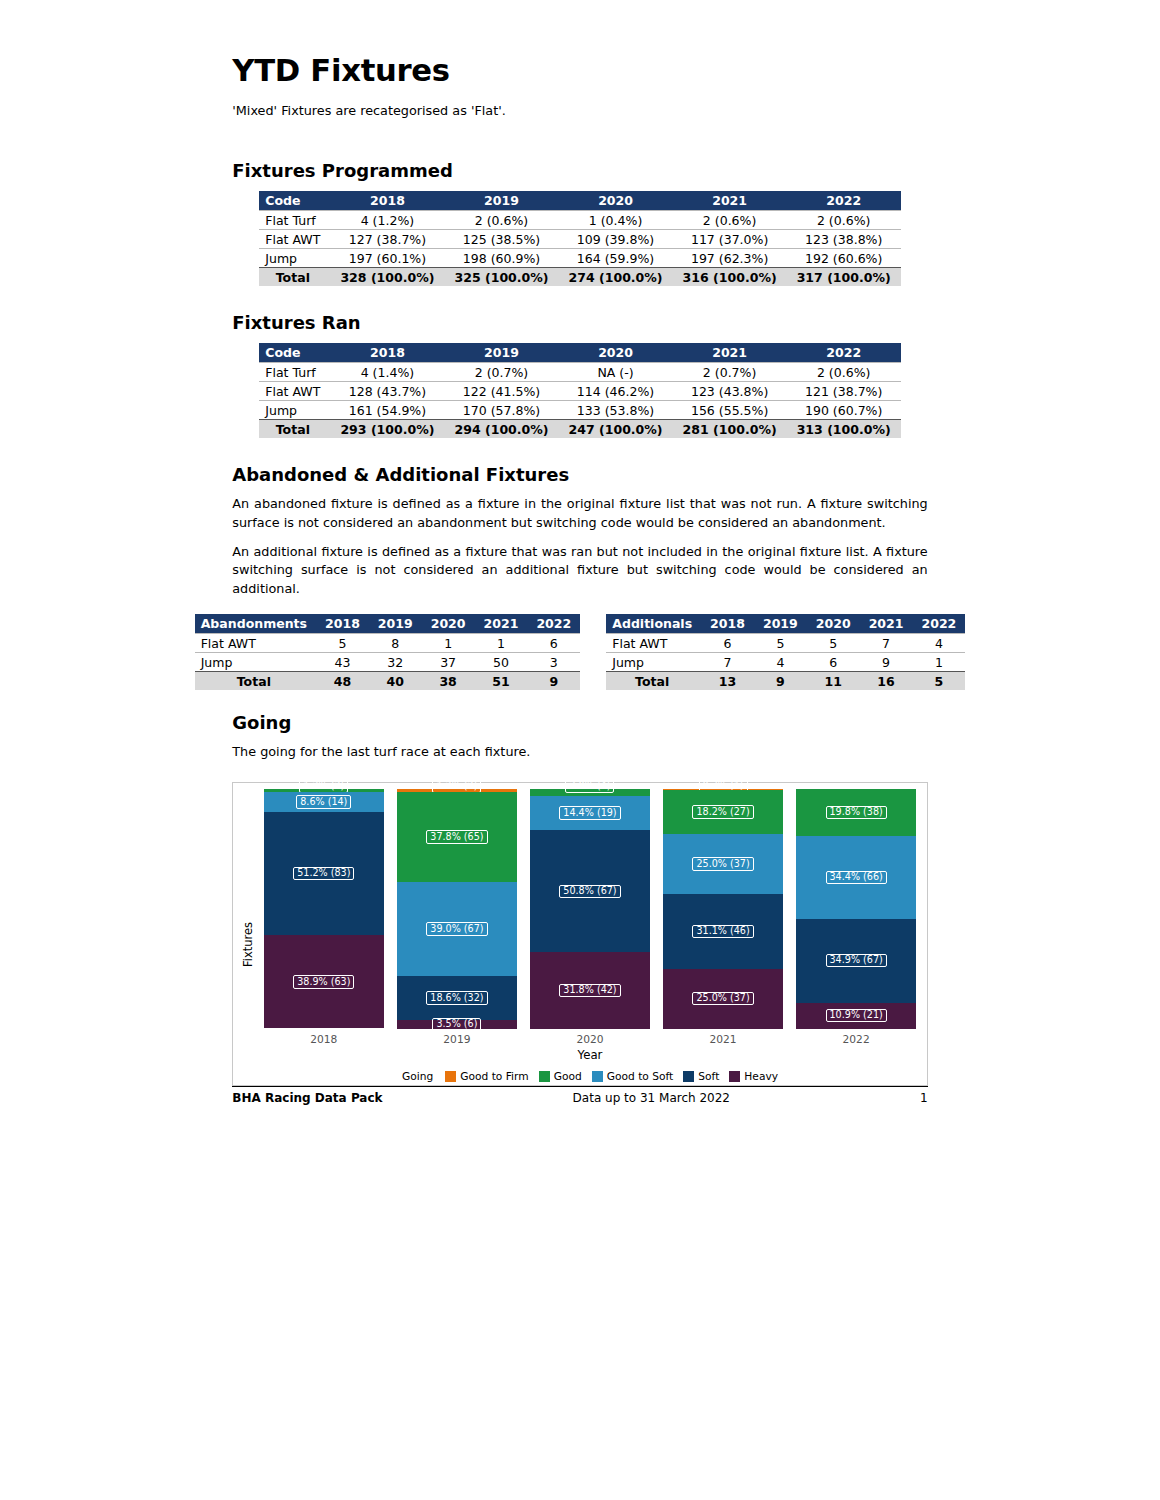YTD Fixtures
'Mixed' Fixtures are recategorised as 'Flat'.
Fixtures Programmed
| Code | 2018 | 2019 | 2020 | 2021 | 2022 |
| --- | --- | --- | --- | --- | --- |
| Flat Turf | 4 (1.2%) | 2 (0.6%) | 1 (0.4%) | 2 (0.6%) | 2 (0.6%) |
| Flat AWT | 127 (38.7%) | 125 (38.5%) | 109 (39.8%) | 117 (37.0%) | 123 (38.8%) |
| Jump | 197 (60.1%) | 198 (60.9%) | 164 (59.9%) | 197 (62.3%) | 192 (60.6%) |
| Total | 328 (100.0%) | 325 (100.0%) | 274 (100.0%) | 316 (100.0%) | 317 (100.0%) |
Fixtures Ran
| Code | 2018 | 2019 | 2020 | 2021 | 2022 |
| --- | --- | --- | --- | --- | --- |
| Flat Turf | 4 (1.4%) | 2 (0.7%) | NA (-) | 2 (0.7%) | 2 (0.6%) |
| Flat AWT | 128 (43.7%) | 122 (41.5%) | 114 (46.2%) | 123 (43.8%) | 121 (38.7%) |
| Jump | 161 (54.9%) | 170 (57.8%) | 133 (53.8%) | 156 (55.5%) | 190 (60.7%) |
| Total | 293 (100.0%) | 294 (100.0%) | 247 (100.0%) | 281 (100.0%) | 313 (100.0%) |
Abandoned & Additional Fixtures
An abandoned fixture is defined as a fixture in the original fixture list that was not run. A fixture switching surface is not considered an abandonment but switching code would be considered an abandonment.
An additional fixture is defined as a fixture that was ran but not included in the original fixture list. A fixture switching surface is not considered an additional fixture but switching code would be considered an additional.
| Abandonments | 2018 | 2019 | 2020 | 2021 | 2022 |
| --- | --- | --- | --- | --- | --- |
| Flat AWT | 5 | 8 | 1 | 1 | 6 |
| Jump | 43 | 32 | 37 | 50 | 3 |
| Total | 48 | 40 | 38 | 51 | 9 |
| Additionals | 2018 | 2019 | 2020 | 2021 | 2022 |
| --- | --- | --- | --- | --- | --- |
| Flat AWT | 6 | 5 | 5 | 7 | 4 |
| Jump | 7 | 4 | 6 | 9 | 1 |
| Total | 13 | 9 | 11 | 16 | 5 |
Going
The going for the last turf race at each fixture.
Fixtures
1.2% (2)
8.6% (14)
51.2% (83)
38.9% (63)
1.2% (2)
37.8% (65)
39.0% (67)
18.6% (32)
3.5% (6)
3.0% (4)
14.4% (19)
50.8% (67)
31.8% (42)
0.7% (1)
18.2% (27)
25.0% (37)
31.1% (46)
25.0% (37)
19.8% (38)
34.4% (66)
34.9% (67)
10.9% (21)
2018
2019
2020
2021
2022
Year
Going Good to Firm Good Good to Soft Soft Heavy
BHA Racing Data Pack
Data up to 31 March 2022
1